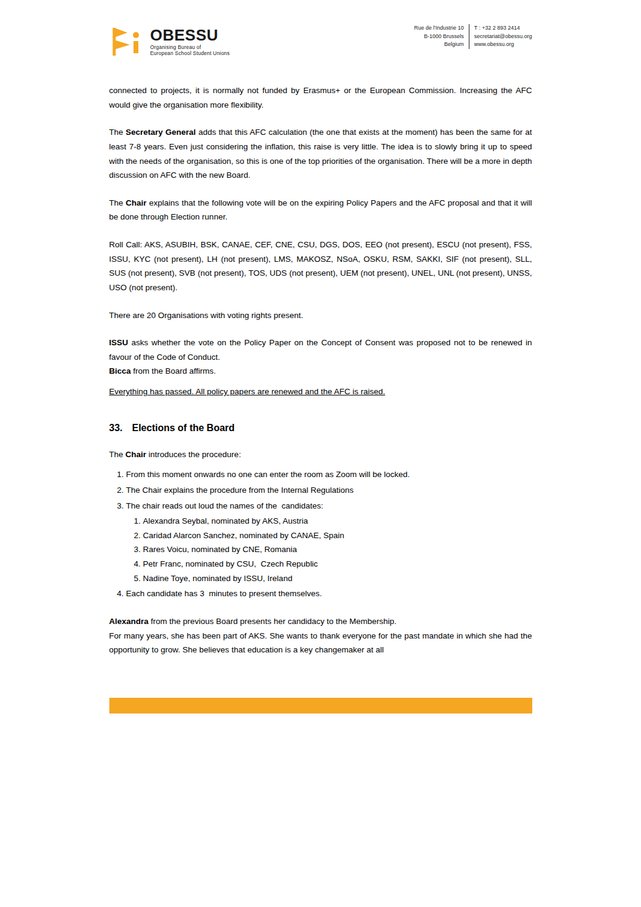OBESSU
Organising Bureau of
European School Student Unions
Rue de l'Industrie 10
B-1000 Brussels
Belgium
T : +32 2 893 2414
secretariat@obessu.org
www.obessu.org
connected to projects, it is normally not funded by Erasmus+ or the European Commission. Increasing the AFC would give the organisation more flexibility.
The Secretary General adds that this AFC calculation (the one that exists at the moment) has been the same for at least 7-8 years. Even just considering the inflation, this raise is very little. The idea is to slowly bring it up to speed with the needs of the organisation, so this is one of the top priorities of the organisation. There will be a more in depth discussion on AFC with the new Board.
The Chair explains that the following vote will be on the expiring Policy Papers and the AFC proposal and that it will be done through Election runner.
Roll Call: AKS, ASUBIH, BSK, CANAE, CEF, CNE, CSU, DGS, DOS, EEO (not present), ESCU (not present), FSS, ISSU, KYC (not present), LH (not present), LMS, MAKOSZ, NSoA, OSKU, RSM, SAKKI, SIF (not present), SLL, SUS (not present), SVB (not present), TOS, UDS (not present), UEM (not present), UNEL, UNL (not present), UNSS, USO (not present).
There are 20 Organisations with voting rights present.
ISSU asks whether the vote on the Policy Paper on the Concept of Consent was proposed not to be renewed in favour of the Code of Conduct.
Bicca from the Board affirms.
Everything has passed. All policy papers are renewed and the AFC is raised.
33. Elections of the Board
The Chair introduces the procedure:
From this moment onwards no one can enter the room as Zoom will be locked.
The Chair explains the procedure from the Internal Regulations
The chair reads out loud the names of the candidates:
Alexandra Seybal, nominated by AKS, Austria
Caridad Alarcon Sanchez, nominated by CANAE, Spain
Rares Voicu, nominated by CNE, Romania
Petr Franc, nominated by CSU, Czech Republic
Nadine Toye, nominated by ISSU, Ireland
Each candidate has 3 minutes to present themselves.
Alexandra from the previous Board presents her candidacy to the Membership.
For many years, she has been part of AKS. She wants to thank everyone for the past mandate in which she had the opportunity to grow. She believes that education is a key changemaker at all